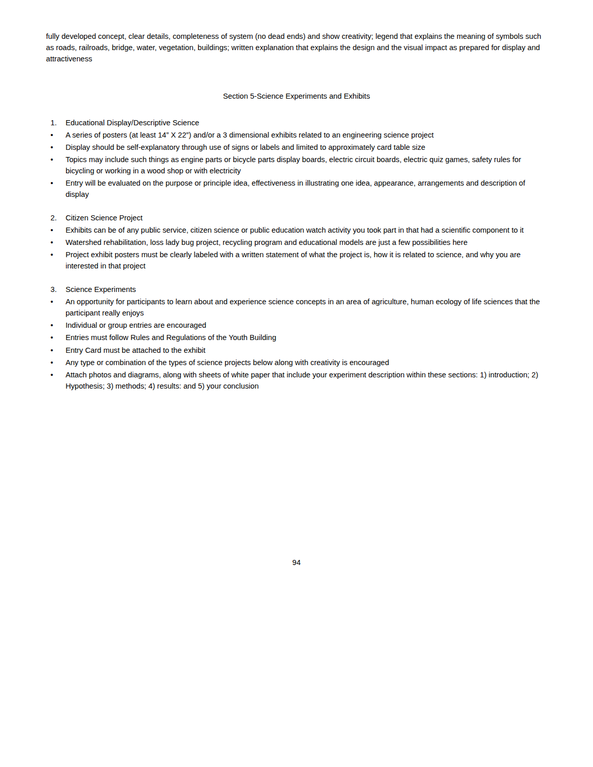fully developed concept, clear details, completeness of system (no dead ends) and show creativity; legend that explains the meaning of symbols such as roads, railroads, bridge, water, vegetation, buildings; written explanation that explains the design and the visual impact as prepared for display and attractiveness
Section 5-Science Experiments and Exhibits
Educational Display/Descriptive Science
A series of posters (at least 14” X 22”) and/or a 3 dimensional exhibits related to an engineering science project
Display should be self-explanatory through use of signs or labels and limited to approximately card table size
Topics may include such things as engine parts or bicycle parts display boards, electric circuit boards, electric quiz games, safety rules for bicycling or working in a wood shop or with electricity
Entry will be evaluated on the purpose or principle idea, effectiveness in illustrating one idea, appearance, arrangements and description of display
Citizen Science Project
Exhibits can be of any public service, citizen science or public education watch activity you took part in that had a scientific component to it
Watershed rehabilitation, loss lady bug project, recycling program and educational models are just a few possibilities here
Project exhibit posters must be clearly labeled with a written statement of what the project is, how it is related to science, and why you are interested in that project
Science Experiments
An opportunity for participants to learn about and experience science concepts in an area of agriculture, human ecology of life sciences that the participant really enjoys
Individual or group entries are encouraged
Entries must follow Rules and Regulations of the Youth Building
Entry Card must be attached to the exhibit
Any type or combination of the types of science projects below along with creativity is encouraged
Attach photos and diagrams, along with sheets of white paper that include your experiment description within these sections: 1) introduction; 2) Hypothesis; 3) methods; 4) results: and 5) your conclusion
94